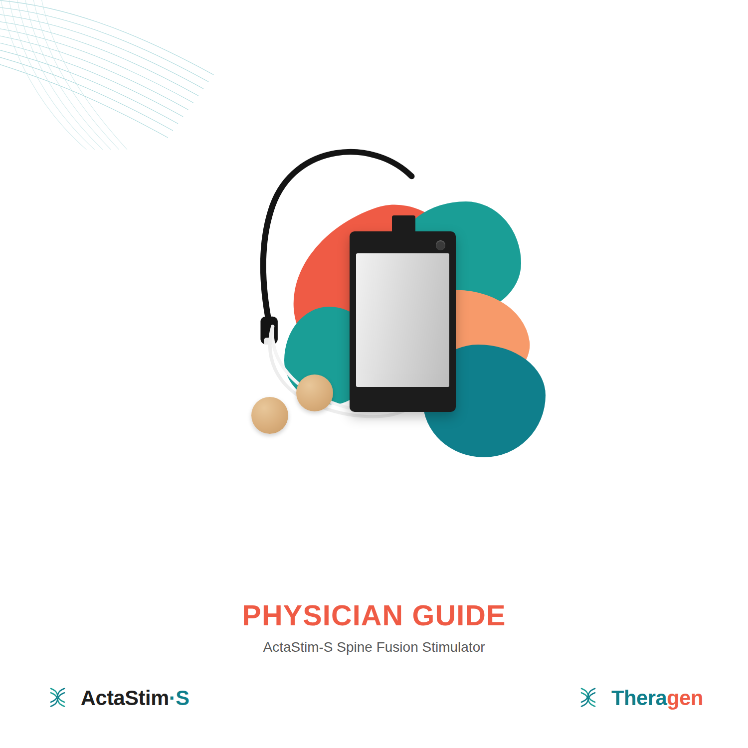Physician Guide
ActaStim-S Spine Fusion Stimulator
ActaStim·S
Theragen